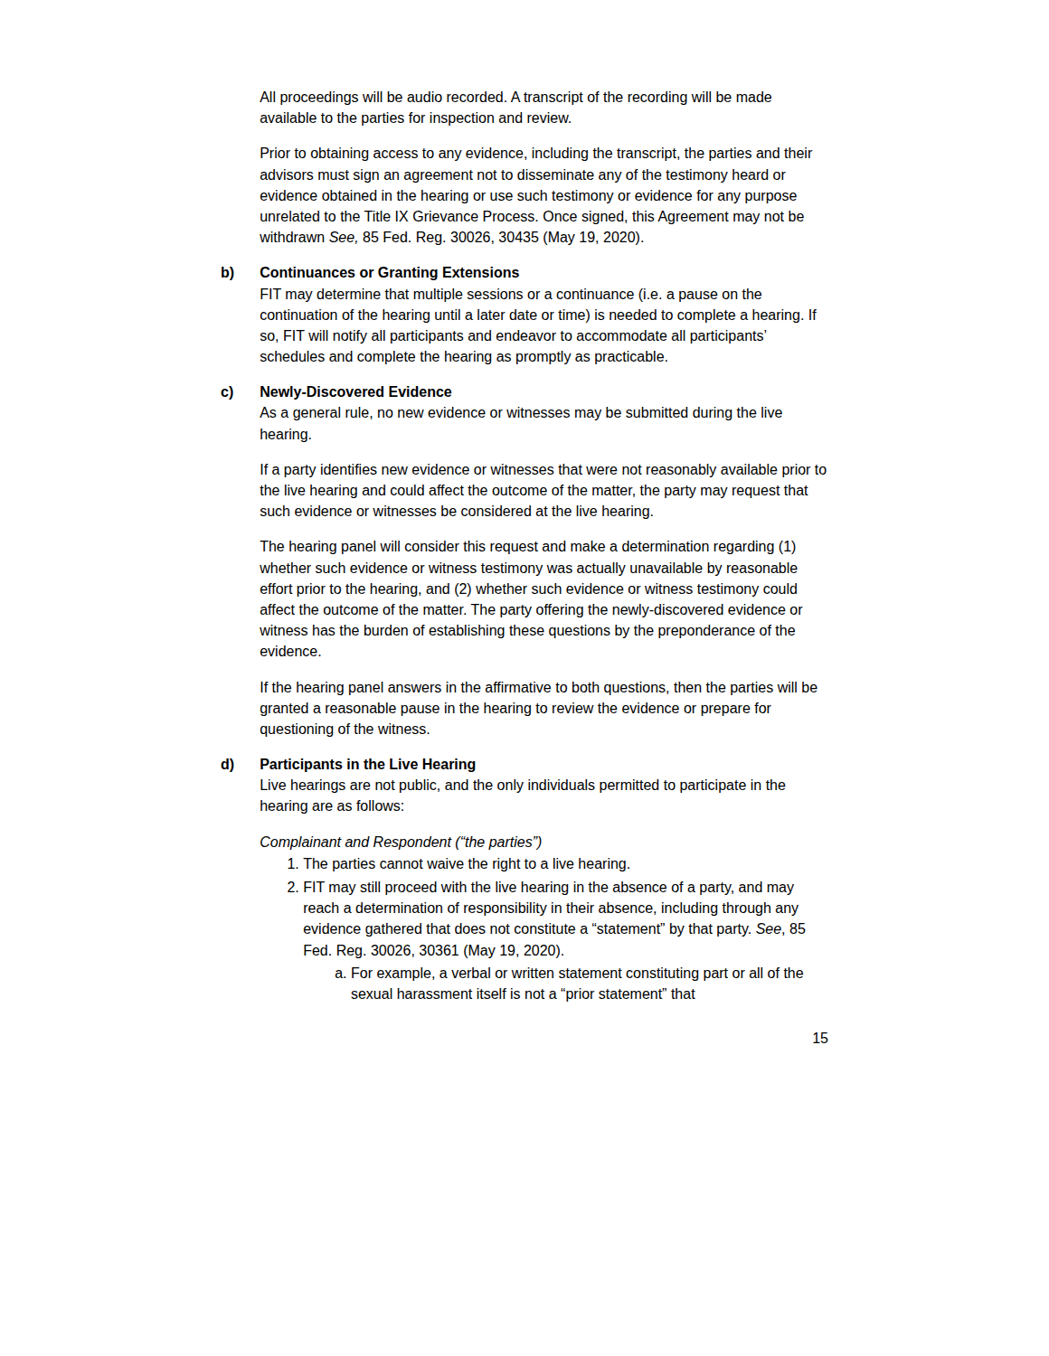All proceedings will be audio recorded. A transcript of the recording will be made available to the parties for inspection and review.
Prior to obtaining access to any evidence, including the transcript, the parties and their advisors must sign an agreement not to disseminate any of the testimony heard or evidence obtained in the hearing or use such testimony or evidence for any purpose unrelated to the Title IX Grievance Process. Once signed, this Agreement may not be withdrawn See, 85 Fed. Reg. 30026, 30435 (May 19, 2020).
b) Continuances or Granting Extensions
FIT may determine that multiple sessions or a continuance (i.e. a pause on the continuation of the hearing until a later date or time) is needed to complete a hearing. If so, FIT will notify all participants and endeavor to accommodate all participants’ schedules and complete the hearing as promptly as practicable.
c) Newly-Discovered Evidence
As a general rule, no new evidence or witnesses may be submitted during the live hearing.
If a party identifies new evidence or witnesses that were not reasonably available prior to the live hearing and could affect the outcome of the matter, the party may request that such evidence or witnesses be considered at the live hearing.
The hearing panel will consider this request and make a determination regarding (1) whether such evidence or witness testimony was actually unavailable by reasonable effort prior to the hearing, and (2) whether such evidence or witness testimony could affect the outcome of the matter. The party offering the newly-discovered evidence or witness has the burden of establishing these questions by the preponderance of the evidence.
If the hearing panel answers in the affirmative to both questions, then the parties will be granted a reasonable pause in the hearing to review the evidence or prepare for questioning of the witness.
d) Participants in the Live Hearing
Live hearings are not public, and the only individuals permitted to participate in the hearing are as follows:
Complainant and Respondent (“the parties”)
The parties cannot waive the right to a live hearing.
FIT may still proceed with the live hearing in the absence of a party, and may reach a determination of responsibility in their absence, including through any evidence gathered that does not constitute a “statement” by that party. See, 85 Fed. Reg. 30026, 30361 (May 19, 2020).
For example, a verbal or written statement constituting part or all of the sexual harassment itself is not a “prior statement” that
15